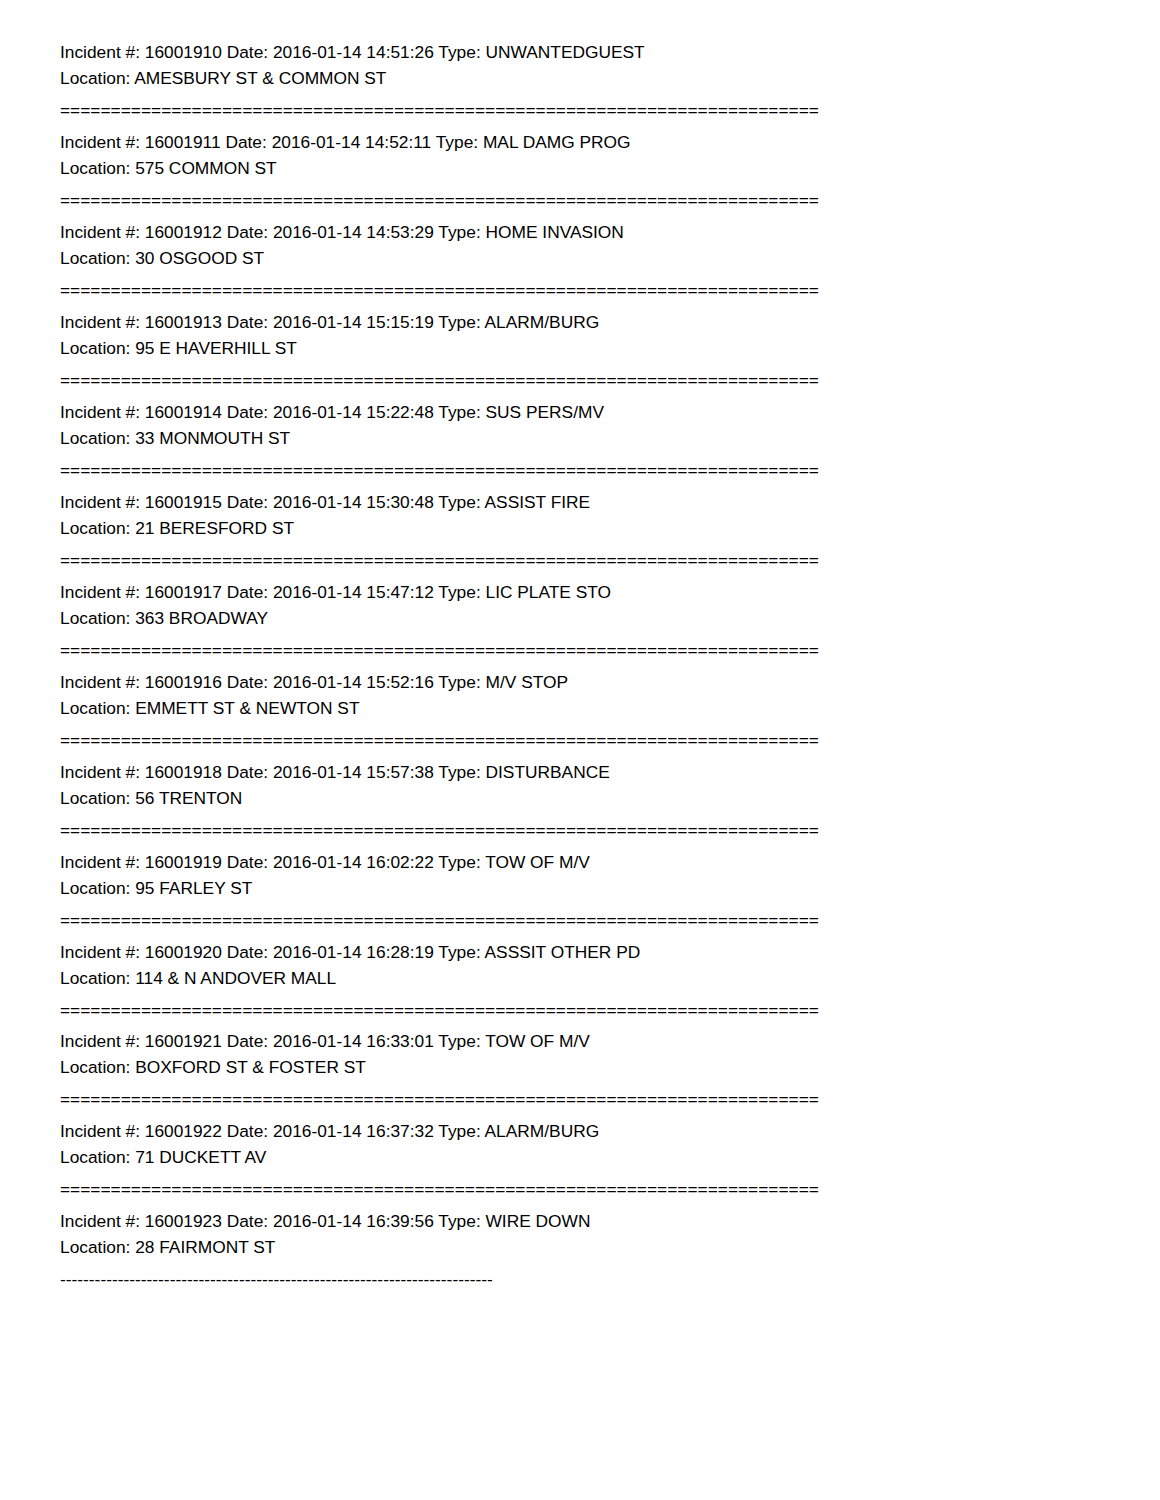Incident #: 16001910 Date: 2016-01-14 14:51:26 Type: UNWANTEDGUEST
Location: AMESBURY ST & COMMON ST
===========================================================================
Incident #: 16001911 Date: 2016-01-14 14:52:11 Type: MAL DAMG PROG
Location: 575 COMMON ST
===========================================================================
Incident #: 16001912 Date: 2016-01-14 14:53:29 Type: HOME INVASION
Location: 30 OSGOOD ST
===========================================================================
Incident #: 16001913 Date: 2016-01-14 15:15:19 Type: ALARM/BURG
Location: 95 E HAVERHILL ST
===========================================================================
Incident #: 16001914 Date: 2016-01-14 15:22:48 Type: SUS PERS/MV
Location: 33 MONMOUTH ST
===========================================================================
Incident #: 16001915 Date: 2016-01-14 15:30:48 Type: ASSIST FIRE
Location: 21 BERESFORD ST
===========================================================================
Incident #: 16001917 Date: 2016-01-14 15:47:12 Type: LIC PLATE STO
Location: 363 BROADWAY
===========================================================================
Incident #: 16001916 Date: 2016-01-14 15:52:16 Type: M/V STOP
Location: EMMETT ST & NEWTON ST
===========================================================================
Incident #: 16001918 Date: 2016-01-14 15:57:38 Type: DISTURBANCE
Location: 56 TRENTON
===========================================================================
Incident #: 16001919 Date: 2016-01-14 16:02:22 Type: TOW OF M/V
Location: 95 FARLEY ST
===========================================================================
Incident #: 16001920 Date: 2016-01-14 16:28:19 Type: ASSSIT OTHER PD
Location: 114 & N ANDOVER MALL
===========================================================================
Incident #: 16001921 Date: 2016-01-14 16:33:01 Type: TOW OF M/V
Location: BOXFORD ST & FOSTER ST
===========================================================================
Incident #: 16001922 Date: 2016-01-14 16:37:32 Type: ALARM/BURG
Location: 71 DUCKETT AV
===========================================================================
Incident #: 16001923 Date: 2016-01-14 16:39:56 Type: WIRE DOWN
Location: 28 FAIRMONT ST
---------------------------------------------------------------------------